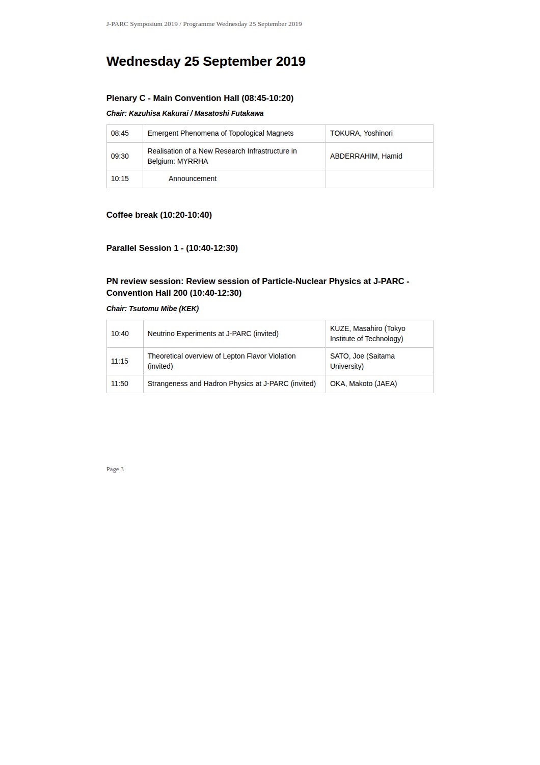J-PARC Symposium 2019 / Programme Wednesday 25 September 2019
Wednesday 25 September 2019
Plenary C - Main Convention Hall (08:45-10:20)
Chair: Kazuhisa Kakurai / Masatoshi Futakawa
| 08:45 | Emergent Phenomena of Topological Magnets | TOKURA, Yoshinori |
| 09:30 | Realisation of a New Research Infrastructure in Belgium: MYRRHA | ABDERRAHIM, Hamid |
| 10:15 | Announcement | |
Coffee break (10:20-10:40)
Parallel Session 1 - (10:40-12:30)
PN review session: Review session of Particle-Nuclear Physics at J-PARC - Convention Hall 200 (10:40-12:30)
Chair: Tsutomu Mibe (KEK)
| 10:40 | Neutrino Experiments at J-PARC (invited) | KUZE, Masahiro (Tokyo Institute of Technology) |
| 11:15 | Theoretical overview of Lepton Flavor Violation (invited) | SATO, Joe (Saitama University) |
| 11:50 | Strangeness and Hadron Physics at J-PARC (invited) | OKA, Makoto (JAEA) |
Page 3